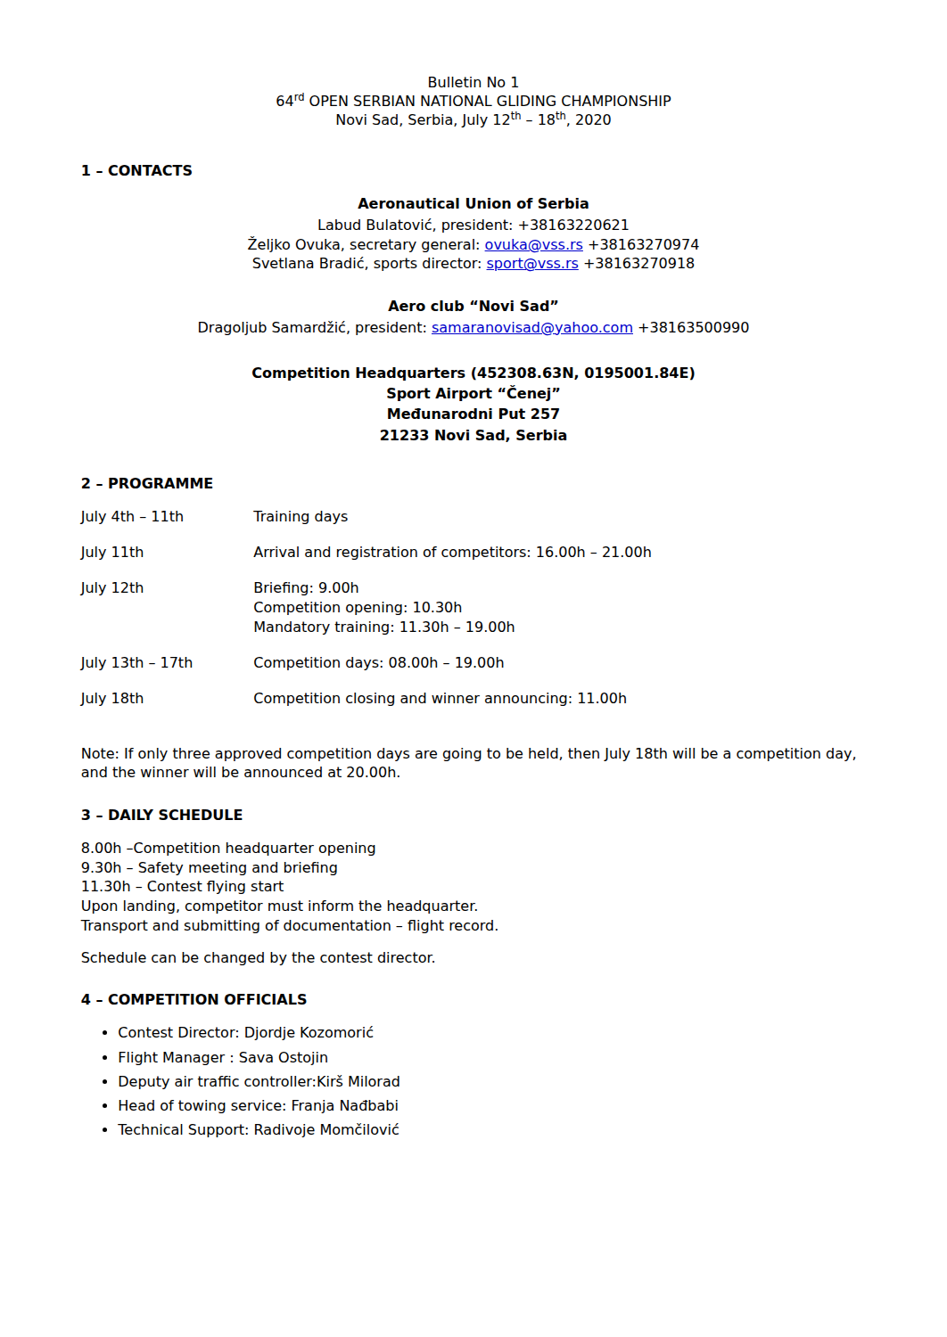Bulletin No 1
64rd OPEN SERBIAN NATIONAL GLIDING CHAMPIONSHIP
Novi Sad, Serbia, July 12th – 18th, 2020
1 – CONTACTS
Aeronautical Union of Serbia
Labud Bulatović, president: +38163220621
Željko Ovuka, secretary general: ovuka@vss.rs +38163270974
Svetlana Bradić, sports director: sport@vss.rs +38163270918
Aero club “Novi Sad”
Dragoljub Samardžić, president: samaranovisad@yahoo.com +38163500990
Competition Headquarters (452308.63N, 0195001.84E)
Sport Airport “Čenej”
Međunarodni Put 257
21233 Novi Sad, Serbia
2 – PROGRAMME
| July 4th – 11th | Training days |
| July 11th | Arrival and registration of competitors: 16.00h – 21.00h |
| July 12th | Briefing: 9.00h Competition opening: 10.30h Mandatory training: 11.30h – 19.00h |
| July 13th – 17th | Competition days: 08.00h – 19.00h |
| July 18th | Competition closing and winner announcing: 11.00h |
Note: If only three approved competition days are going to be held, then July 18th will be a competition day, and the winner will be announced at 20.00h.
3 – DAILY SCHEDULE
8.00h –Competition headquarter opening
9.30h – Safety meeting and briefing
11.30h – Contest flying start
Upon landing, competitor must inform the headquarter.
Transport and submitting of documentation – flight record.
Schedule can be changed by the contest director.
4 – COMPETITION OFFICIALS
Contest Director: Djordje Kozomorić
Flight Manager : Sava Ostojin
Deputy air traffic controller:Kirš Milorad
Head of towing service: Franja Nađbabi
Technical Support: Radivoje Momčilović